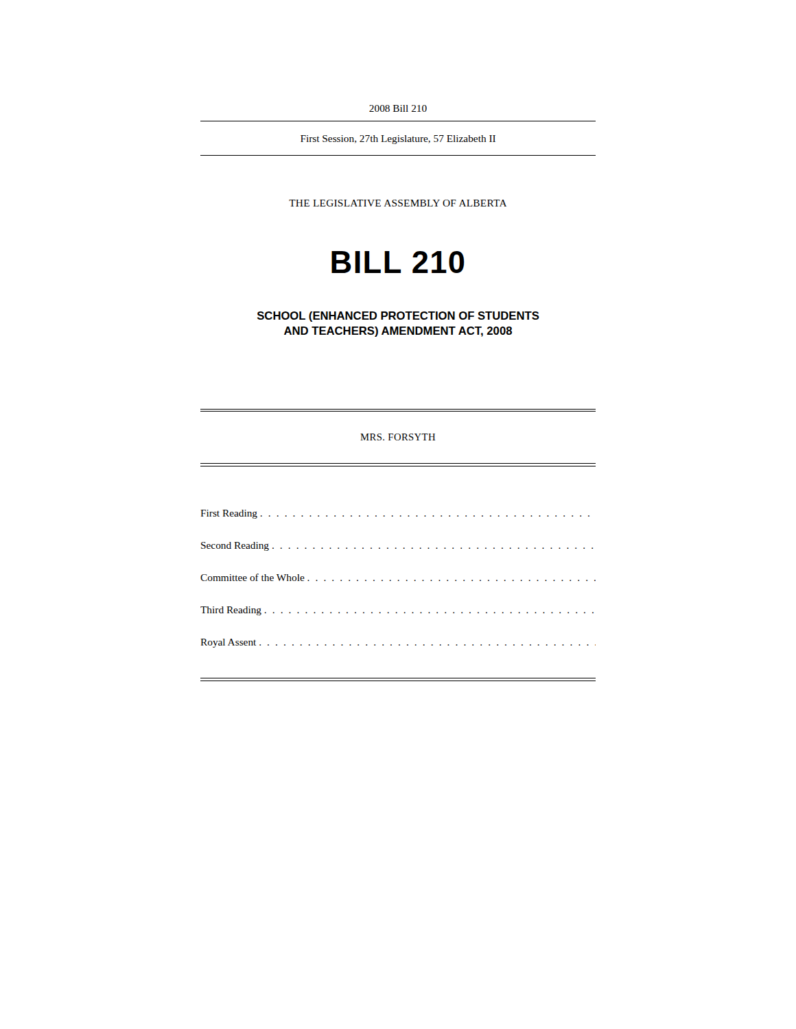2008 Bill 210
First Session, 27th Legislature, 57 Elizabeth II
THE LEGISLATIVE ASSEMBLY OF ALBERTA
BILL 210
SCHOOL (ENHANCED PROTECTION OF STUDENTS
AND TEACHERS) AMENDMENT ACT, 2008
MRS. FORSYTH
First Reading . . . . . . . . . . . . . . . . . . . . . . . . . . . . . . . . . . . . . . . . . . . . . . .
Second Reading . . . . . . . . . . . . . . . . . . . . . . . . . . . . . . . . . . . . . . . . . . . . . .
Committee of the Whole . . . . . . . . . . . . . . . . . . . . . . . . . . . . . . . . . . . . . . . ..
Third Reading . . . . . . . . . . . . . . . . . . . . . . . . . . . . . . . . . . . . . . . . . . . . . . . . .
Royal Assent . . . . . . . . . . . . . . . . . . . . . . . . . . . . . . . . . . . . . . . . . . . . . . . . . .